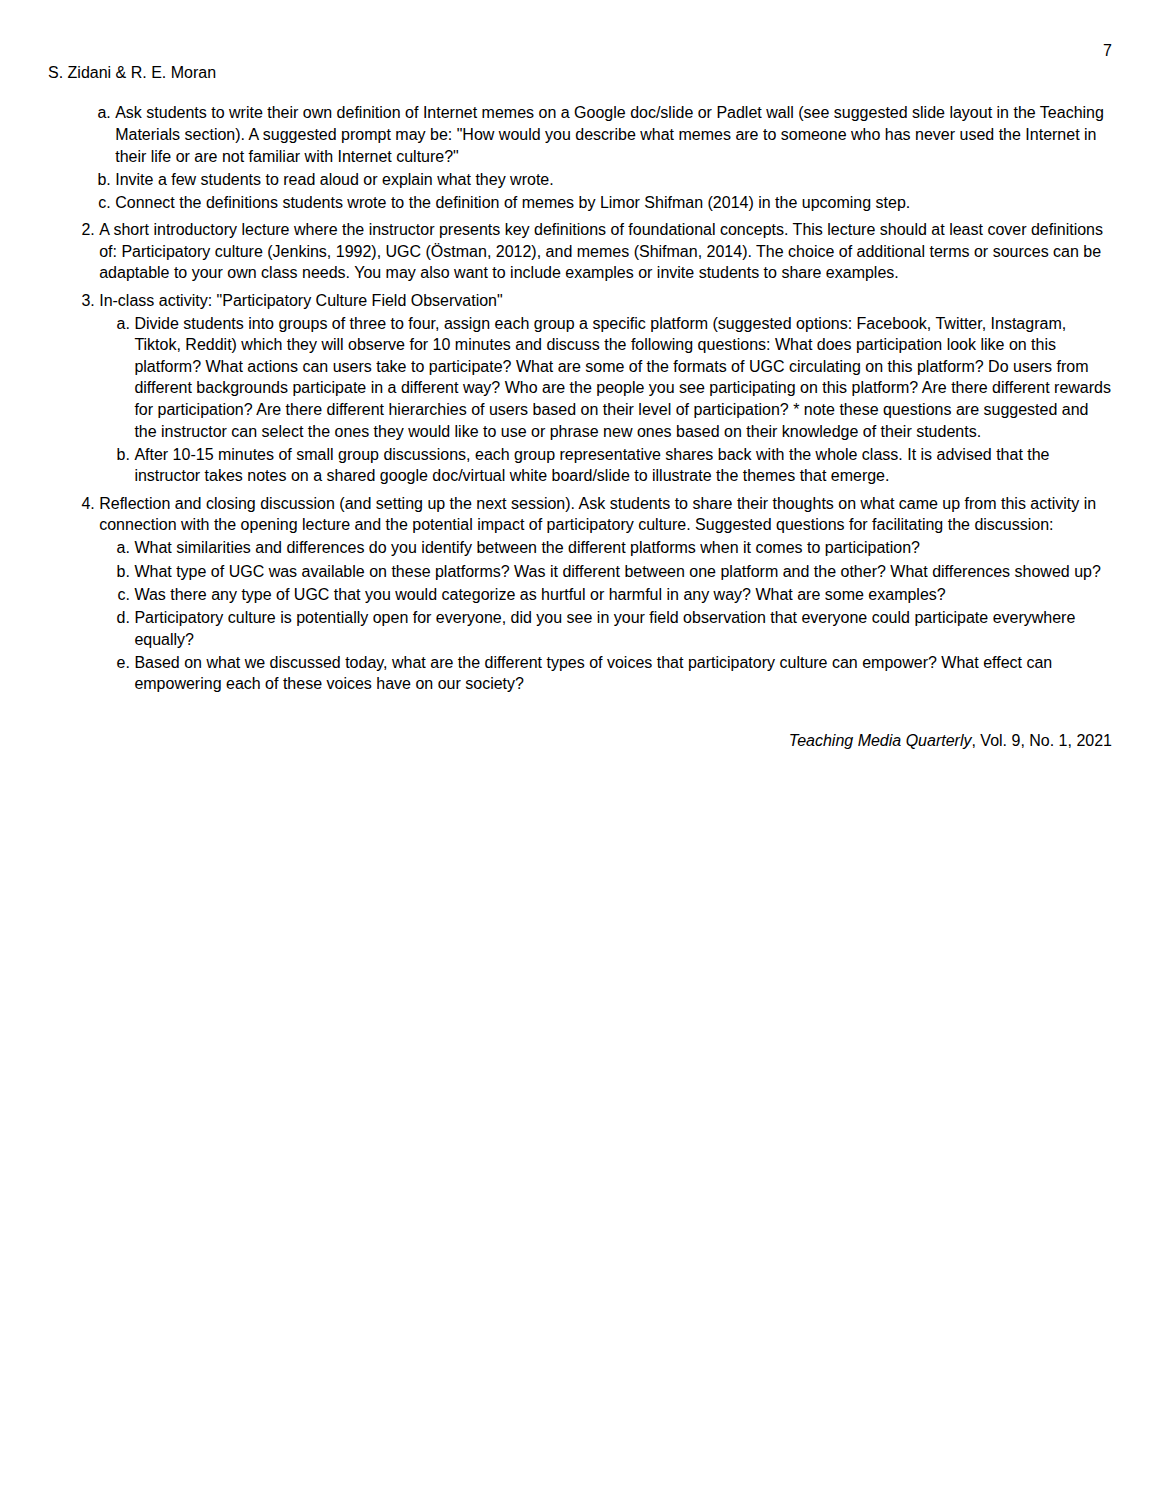7
S. Zidani & R. E. Moran
Ask students to write their own definition of Internet memes on a Google doc/slide or Padlet wall (see suggested slide layout in the Teaching Materials section). A suggested prompt may be: "How would you describe what memes are to someone who has never used the Internet in their life or are not familiar with Internet culture?"
Invite a few students to read aloud or explain what they wrote.
Connect the definitions students wrote to the definition of memes by Limor Shifman (2014) in the upcoming step.
A short introductory lecture where the instructor presents key definitions of foundational concepts. This lecture should at least cover definitions of: Participatory culture (Jenkins, 1992), UGC (Östman, 2012), and memes (Shifman, 2014). The choice of additional terms or sources can be adaptable to your own class needs. You may also want to include examples or invite students to share examples.
In-class activity: "Participatory Culture Field Observation"
Divide students into groups of three to four, assign each group a specific platform (suggested options: Facebook, Twitter, Instagram, Tiktok, Reddit) which they will observe for 10 minutes and discuss the following questions: What does participation look like on this platform? What actions can users take to participate? What are some of the formats of UGC circulating on this platform? Do users from different backgrounds participate in a different way? Who are the people you see participating on this platform? Are there different rewards for participation? Are there different hierarchies of users based on their level of participation? * note these questions are suggested and the instructor can select the ones they would like to use or phrase new ones based on their knowledge of their students.
After 10-15 minutes of small group discussions, each group representative shares back with the whole class. It is advised that the instructor takes notes on a shared google doc/virtual white board/slide to illustrate the themes that emerge.
Reflection and closing discussion (and setting up the next session). Ask students to share their thoughts on what came up from this activity in connection with the opening lecture and the potential impact of participatory culture. Suggested questions for facilitating the discussion:
What similarities and differences do you identify between the different platforms when it comes to participation?
What type of UGC was available on these platforms? Was it different between one platform and the other? What differences showed up?
Was there any type of UGC that you would categorize as hurtful or harmful in any way? What are some examples?
Participatory culture is potentially open for everyone, did you see in your field observation that everyone could participate everywhere equally?
Based on what we discussed today, what are the different types of voices that participatory culture can empower? What effect can empowering each of these voices have on our society?
Teaching Media Quarterly, Vol. 9, No. 1, 2021